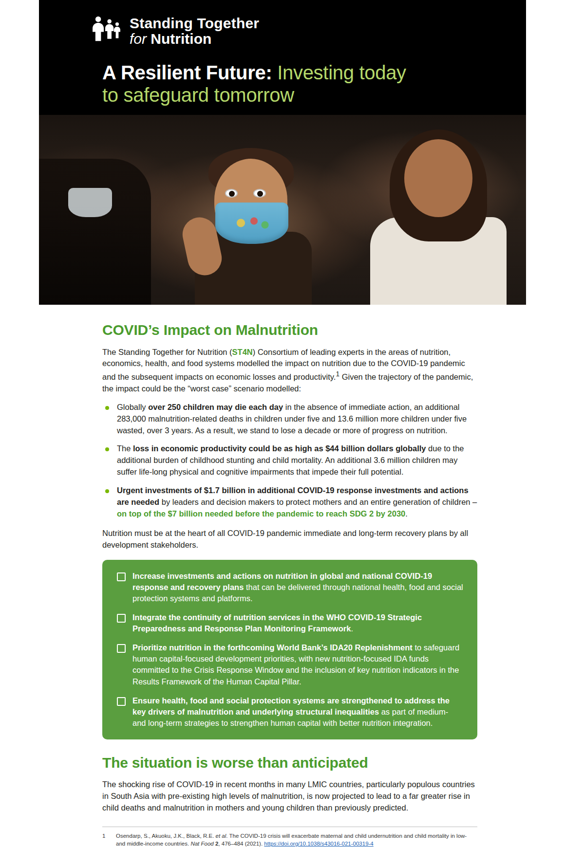Standing Together for Nutrition
A Resilient Future: Investing today
to safeguard tomorrow
COVID’s Impact on Malnutrition
The Standing Together for Nutrition (ST4N) Consortium of leading experts in the areas of nutrition, economics, health, and food systems modelled the impact on nutrition due to the COVID-19 pandemic and the subsequent impacts on economic losses and productivity.1 Given the trajectory of the pandemic, the impact could be the “worst case” scenario modelled:
Globally over 250 children may die each day in the absence of immediate action, an additional 283,000 malnutrition-related deaths in children under five and 13.6 million more children under five wasted, over 3 years. As a result, we stand to lose a decade or more of progress on nutrition.
The loss in economic productivity could be as high as $44 billion dollars globally due to the additional burden of childhood stunting and child mortality. An additional 3.6 million children may suffer life-long physical and cognitive impairments that impede their full potential.
Urgent investments of $1.7 billion in additional COVID-19 response investments and actions are needed by leaders and decision makers to protect mothers and an entire generation of children – on top of the $7 billion needed before the pandemic to reach SDG 2 by 2030.
Nutrition must be at the heart of all COVID-19 pandemic immediate and long-term recovery plans by all development stakeholders.
Increase investments and actions on nutrition in global and national COVID-19 response and recovery plans that can be delivered through national health, food and social protection systems and platforms.
Integrate the continuity of nutrition services in the WHO COVID-19 Strategic Preparedness and Response Plan Monitoring Framework.
Prioritize nutrition in the forthcoming World Bank’s IDA20 Replenishment to safeguard human capital-focused development priorities, with new nutrition-focused IDA funds committed to the Crisis Response Window and the inclusion of key nutrition indicators in the Results Framework of the Human Capital Pillar.
Ensure health, food and social protection systems are strengthened to address the key drivers of malnutrition and underlying structural inequalities as part of medium- and long-term strategies to strengthen human capital with better nutrition integration.
The situation is worse than anticipated
The shocking rise of COVID-19 in recent months in many LMIC countries, particularly populous countries in South Asia with pre-existing high levels of malnutrition, is now projected to lead to a far greater rise in child deaths and malnutrition in mothers and young children than previously predicted.
1
Osendarp, S., Akuoku, J.K., Black, R.E. et al. The COVID-19 crisis will exacerbate maternal and child undernutrition and child mortality in low- and middle-income countries. Nat Food 2, 476–484 (2021). https://doi.org/10.1038/s43016-021-00319-4